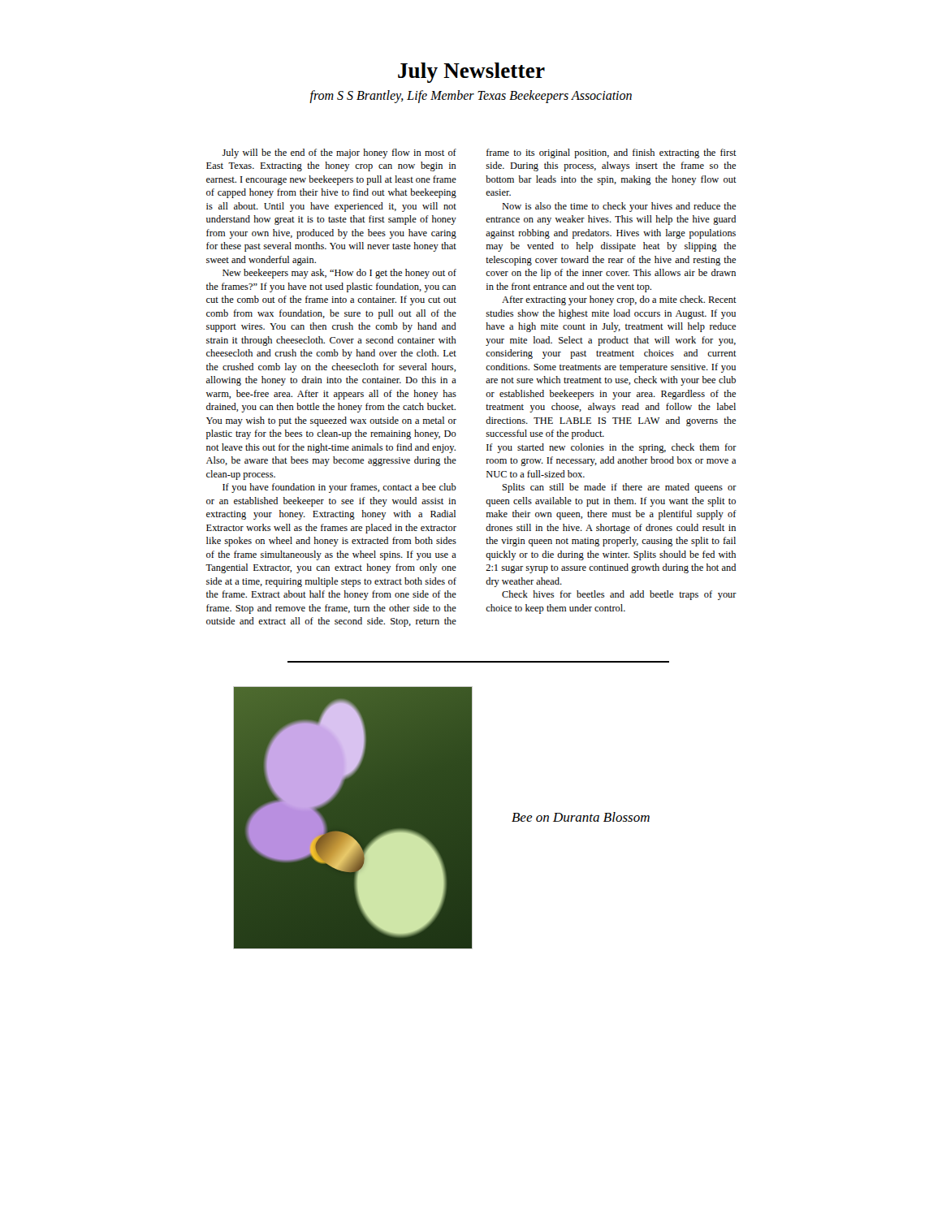July Newsletter
from S S Brantley, Life Member Texas Beekeepers Association
July will be the end of the major honey flow in most of East Texas. Extracting the honey crop can now begin in earnest. I encourage new beekeepers to pull at least one frame of capped honey from their hive to find out what beekeeping is all about. Until you have experienced it, you will not understand how great it is to taste that first sample of honey from your own hive, produced by the bees you have caring for these past several months. You will never taste honey that sweet and wonderful again.
New beekeepers may ask, “How do I get the honey out of the frames?” If you have not used plastic foundation, you can cut the comb out of the frame into a container. If you cut out comb from wax foundation, be sure to pull out all of the support wires. You can then crush the comb by hand and strain it through cheesecloth. Cover a second container with cheesecloth and crush the comb by hand over the cloth. Let the crushed comb lay on the cheesecloth for several hours, allowing the honey to drain into the container. Do this in a warm, bee-free area. After it appears all of the honey has drained, you can then bottle the honey from the catch bucket. You may wish to put the squeezed wax outside on a metal or plastic tray for the bees to clean-up the remaining honey, Do not leave this out for the night-time animals to find and enjoy. Also, be aware that bees may become aggressive during the clean-up process.
If you have foundation in your frames, contact a bee club or an established beekeeper to see if they would assist in extracting your honey. Extracting honey with a Radial Extractor works well as the frames are placed in the extractor like spokes on wheel and honey is extracted from both sides of the frame simultaneously as the wheel spins. If you use a Tangential Extractor, you can extract honey from only one side at a time, requiring multiple steps to extract both sides of the frame. Extract about half the honey from one side of the frame. Stop and remove the frame, turn the other side to the outside and extract all of the second side. Stop, return the frame to its original position, and finish extracting the first side. During this process, always insert the frame so the bottom bar leads into the spin, making the honey flow out easier.
Now is also the time to check your hives and reduce the entrance on any weaker hives. This will help the hive guard against robbing and predators. Hives with large populations may be vented to help dissipate heat by slipping the telescoping cover toward the rear of the hive and resting the cover on the lip of the inner cover. This allows air be drawn in the front entrance and out the vent top.
After extracting your honey crop, do a mite check. Recent studies show the highest mite load occurs in August. If you have a high mite count in July, treatment will help reduce your mite load. Select a product that will work for you, considering your past treatment choices and current conditions. Some treatments are temperature sensitive. If you are not sure which treatment to use, check with your bee club or established beekeepers in your area. Regardless of the treatment you choose, always read and follow the label directions. THE LABLE IS THE LAW and governs the successful use of the product.
If you started new colonies in the spring, check them for room to grow. If necessary, add another brood box or move a NUC to a full-sized box.
Splits can still be made if there are mated queens or queen cells available to put in them. If you want the split to make their own queen, there must be a plentiful supply of drones still in the hive. A shortage of drones could result in the virgin queen not mating properly, causing the split to fail quickly or to die during the winter. Splits should be fed with 2:1 sugar syrup to assure continued growth during the hot and dry weather ahead.
Check hives for beetles and add beetle traps of your choice to keep them under control.
Bee on Duranta Blossom